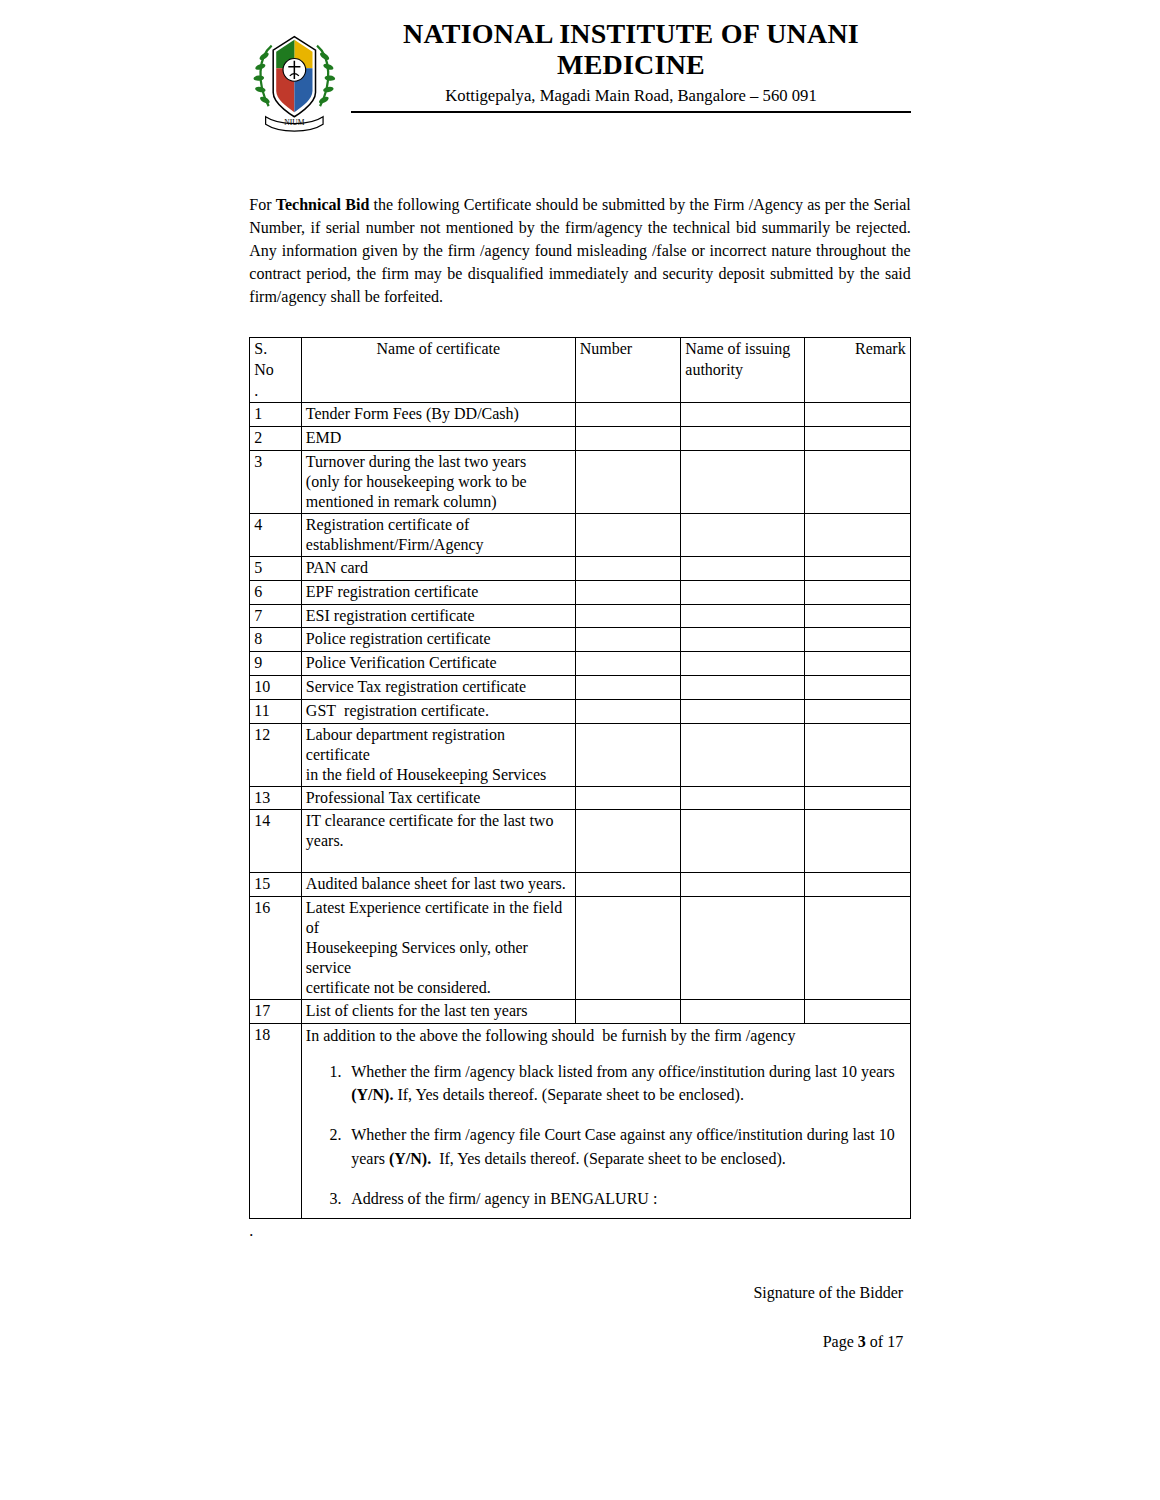NIUM
NATIONAL INSTITUTE OF UNANI MEDICINE
Kottigepalya, Magadi Main Road, Bangalore – 560 091
For Technical Bid the following Certificate should be submitted by the Firm /Agency as per the Serial Number, if serial number not mentioned by the firm/agency the technical bid summarily be rejected. Any information given by the firm /agency found misleading /false or incorrect nature throughout the contract period, the firm may be disqualified immediately and security deposit submitted by the said firm/agency shall be forfeited.
| S. No . | Name of certificate | Number | Name of issuing authority | Remark |
| --- | --- | --- | --- | --- |
| 1 | Tender Form Fees (By DD/Cash) | | | |
| 2 | EMD | | | |
| 3 | Turnover during the last two years (only for housekeeping work to be mentioned in remark column) | | | |
| 4 | Registration certificate of establishment/Firm/Agency | | | |
| 5 | PAN card | | | |
| 6 | EPF registration certificate | | | |
| 7 | ESI registration certificate | | | |
| 8 | Police registration certificate | | | |
| 9 | Police Verification Certificate | | | |
| 10 | Service Tax registration certificate | | | |
| 11 | GST registration certificate. | | | |
| 12 | Labour department registration certificate in the field of Housekeeping Services | | | |
| 13 | Professional Tax certificate | | | |
| 14 | IT clearance certificate for the last two years. | | | |
| 15 | Audited balance sheet for last two years. | | | |
| 16 | Latest Experience certificate in the field of Housekeeping Services only, other service certificate not be considered. | | | |
| 17 | List of clients for the last ten years | | | |
| 18 | In addition to the above the following should be furnish by the firm /agency Whether the firm /agency black listed from any office/institution during last 10 years (Y/N). If, Yes details thereof. (Separate sheet to be enclosed). Whether the firm /agency file Court Case against any office/institution during last 10 years (Y/N). If, Yes details thereof. (Separate sheet to be enclosed). Address of the firm/ agency in BENGALURU : |
.
Signature of the Bidder
Page 3 of 17